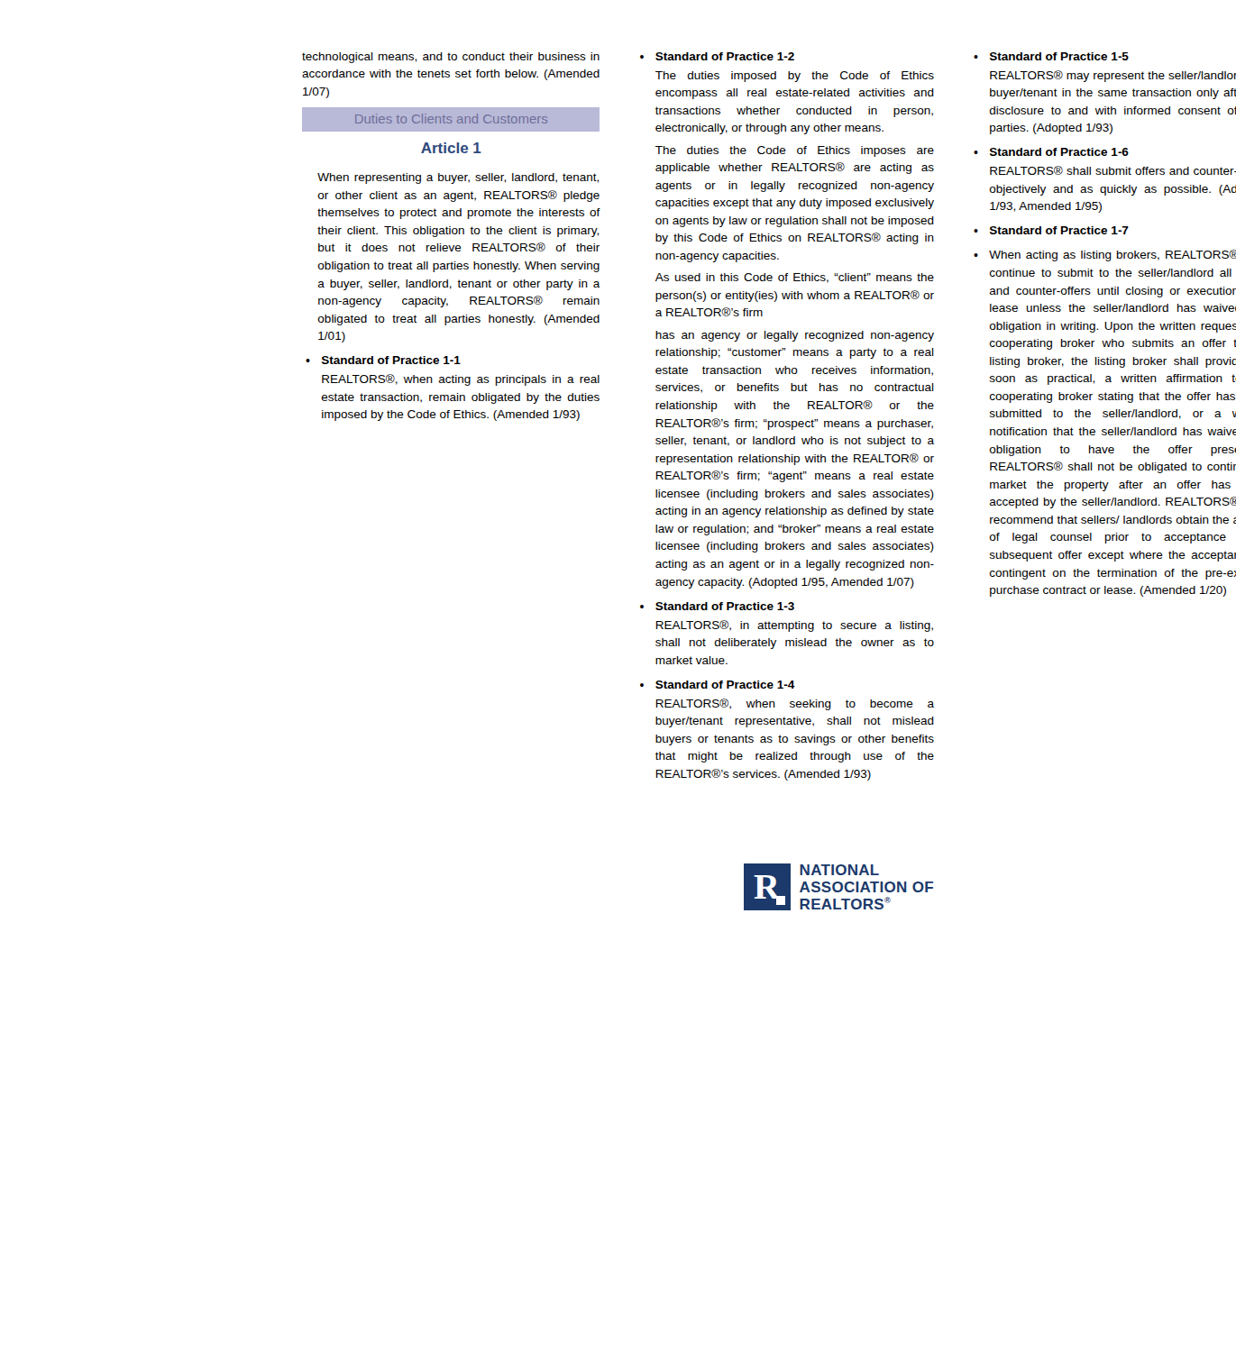technological means, and to conduct their business in accordance with the tenets set forth below. (Amended 1/07)
Duties to Clients and Customers
Article 1
When representing a buyer, seller, landlord, tenant, or other client as an agent, REALTORS® pledge themselves to protect and promote the interests of their client. This obligation to the client is primary, but it does not relieve REALTORS® of their obligation to treat all parties honestly. When serving a buyer, seller, landlord, tenant or other party in a non-agency capacity, REALTORS® remain obligated to treat all parties honestly. (Amended 1/01)
Standard of Practice 1-1 REALTORS®, when acting as principals in a real estate transaction, remain obligated by the duties imposed by the Code of Ethics. (Amended 1/93)
Standard of Practice 1-2 The duties imposed by the Code of Ethics encompass all real estate-related activities and transactions whether conducted in person, electronically, or through any other means.
The duties the Code of Ethics imposes are applicable whether REALTORS® are acting as agents or in legally recognized non-agency capacities except that any duty imposed exclusively on agents by law or regulation shall not be imposed by this Code of Ethics on REALTORS® acting in non-agency capacities.
As used in this Code of Ethics, “client” means the person(s) or entity(ies) with whom a REALTOR® or a REALTOR®’s firm
has an agency or legally recognized non-agency relationship; “customer” means a party to a real estate transaction who receives information, services, or benefits but has no contractual relationship with the REALTOR® or the REALTOR®’s firm; “prospect” means a purchaser, seller, tenant, or landlord who is not subject to a representation relationship with the REALTOR® or REALTOR®’s firm; “agent” means a real estate licensee (including brokers and sales associates) acting in an agency relationship as defined by state law or regulation; and “broker” means a real estate licensee (including brokers and sales associates) acting as an agent or in a legally recognized non-agency capacity. (Adopted 1/95, Amended 1/07)
Standard of Practice 1-3 REALTORS®, in attempting to secure a listing, shall not deliberately mislead the owner as to market value.
Standard of Practice 1-4 REALTORS®, when seeking to become a buyer/tenant representative, shall not mislead buyers or tenants as to savings or other benefits that might be realized through use of the REALTOR®’s services. (Amended 1/93)
Standard of Practice 1-5 REALTORS® may represent the seller/landlord and buyer/tenant in the same transaction only after full disclosure to and with informed consent of both parties. (Adopted 1/93)
Standard of Practice 1-6 REALTORS® shall submit offers and counter-offers objectively and as quickly as possible. (Adopted 1/93, Amended 1/95)
Standard of Practice 1-7
When acting as listing brokers, REALTORS® shall continue to submit to the seller/landlord all offers and counter-offers until closing or execution of a lease unless the seller/landlord has waived this obligation in writing. Upon the written request of a cooperating broker who submits an offer to the listing broker, the listing broker shall provide, as soon as practical, a written affirmation to the cooperating broker stating that the offer has been submitted to the seller/landlord, or a written notification that the seller/landlord has waived the obligation to have the offer presented. REALTORS® shall not be obligated to continue to market the property after an offer has been accepted by the seller/landlord. REALTORS® shall recommend that sellers/ landlords obtain the advice of legal counsel prior to acceptance of a subsequent offer except where the acceptance is contingent on the termination of the pre-existing purchase contract or lease. (Amended 1/20)
R
NATIONAL
ASSOCIATION OF
REALTORS®